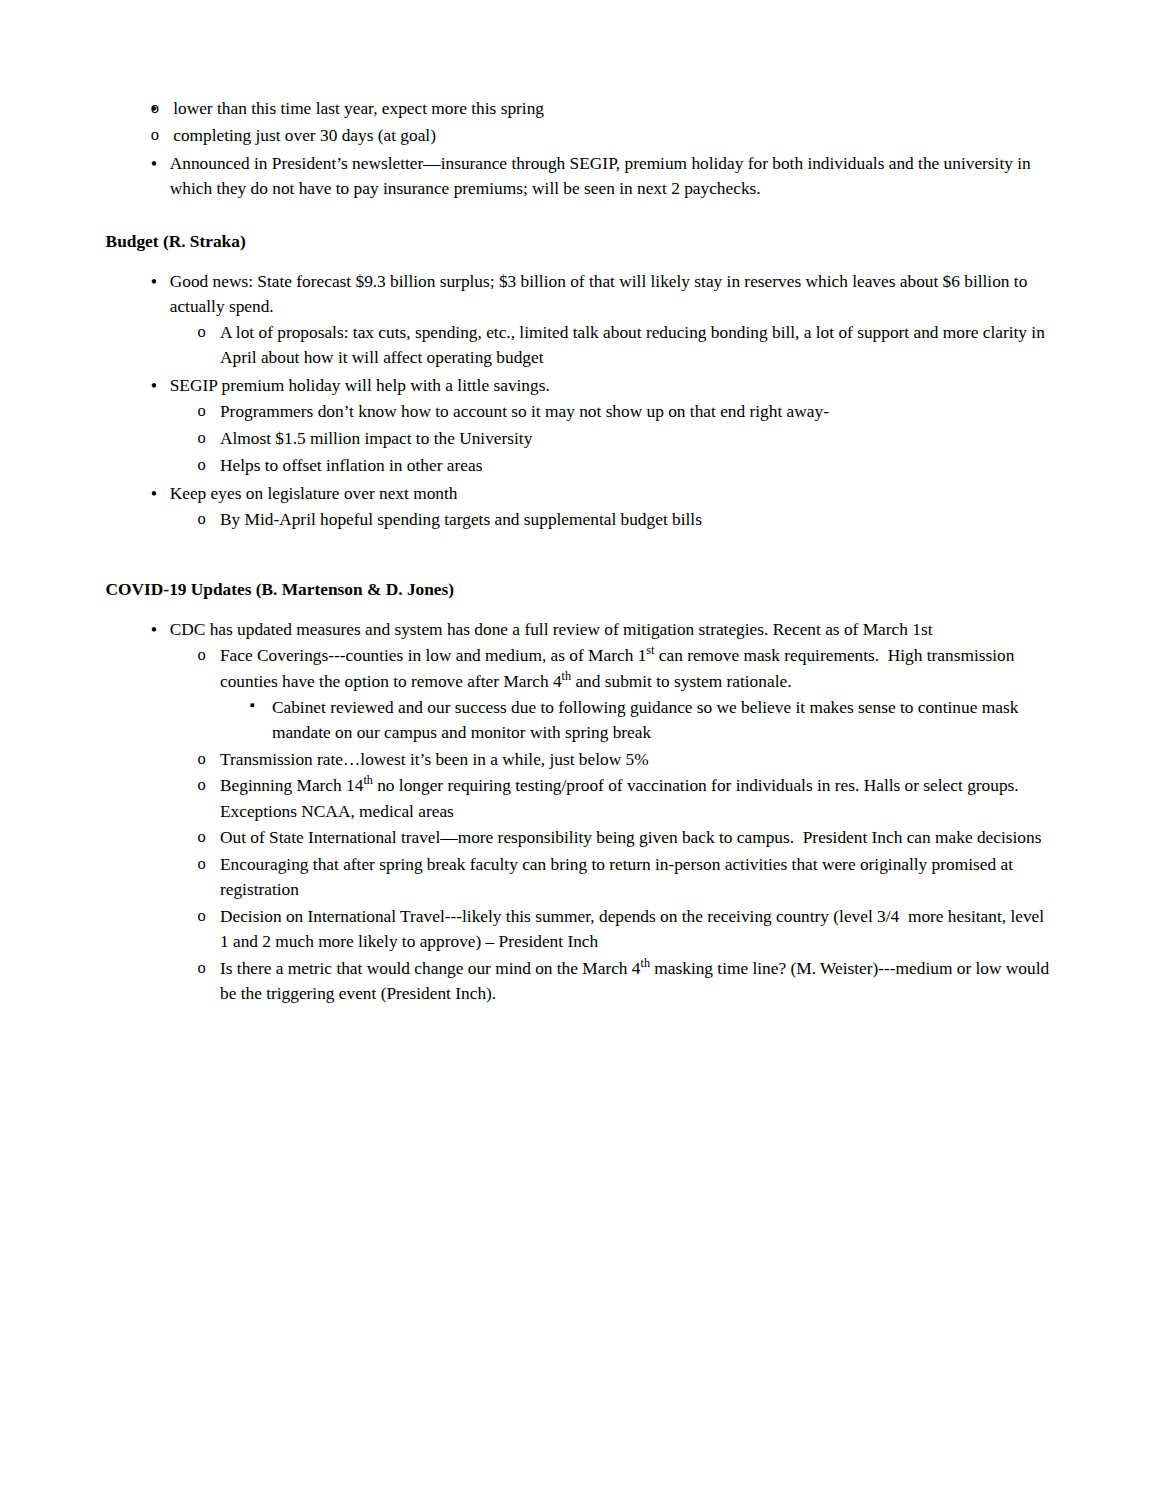lower than this time last year, expect more this spring
completing just over 30 days (at goal)
Announced in President’s newsletter—insurance through SEGIP, premium holiday for both individuals and the university in which they do not have to pay insurance premiums; will be seen in next 2 paychecks.
Budget (R. Straka)
Good news: State forecast $9.3 billion surplus; $3 billion of that will likely stay in reserves which leaves about $6 billion to actually spend.
A lot of proposals: tax cuts, spending, etc., limited talk about reducing bonding bill, a lot of support and more clarity in April about how it will affect operating budget
SEGIP premium holiday will help with a little savings.
Programmers don’t know how to account so it may not show up on that end right away-
Almost $1.5 million impact to the University
Helps to offset inflation in other areas
Keep eyes on legislature over next month
By Mid-April hopeful spending targets and supplemental budget bills
COVID-19 Updates (B. Martenson & D. Jones)
CDC has updated measures and system has done a full review of mitigation strategies. Recent as of March 1st
Face Coverings---counties in low and medium, as of March 1st can remove mask requirements. High transmission counties have the option to remove after March 4th and submit to system rationale.
Cabinet reviewed and our success due to following guidance so we believe it makes sense to continue mask mandate on our campus and monitor with spring break
Transmission rate…lowest it’s been in a while, just below 5%
Beginning March 14th no longer requiring testing/proof of vaccination for individuals in res. Halls or select groups. Exceptions NCAA, medical areas
Out of State International travel—more responsibility being given back to campus. President Inch can make decisions
Encouraging that after spring break faculty can bring to return in-person activities that were originally promised at registration
Decision on International Travel---likely this summer, depends on the receiving country (level 3/4 more hesitant, level 1 and 2 much more likely to approve) – President Inch
Is there a metric that would change our mind on the March 4th masking time line? (M. Weister)---medium or low would be the triggering event (President Inch).